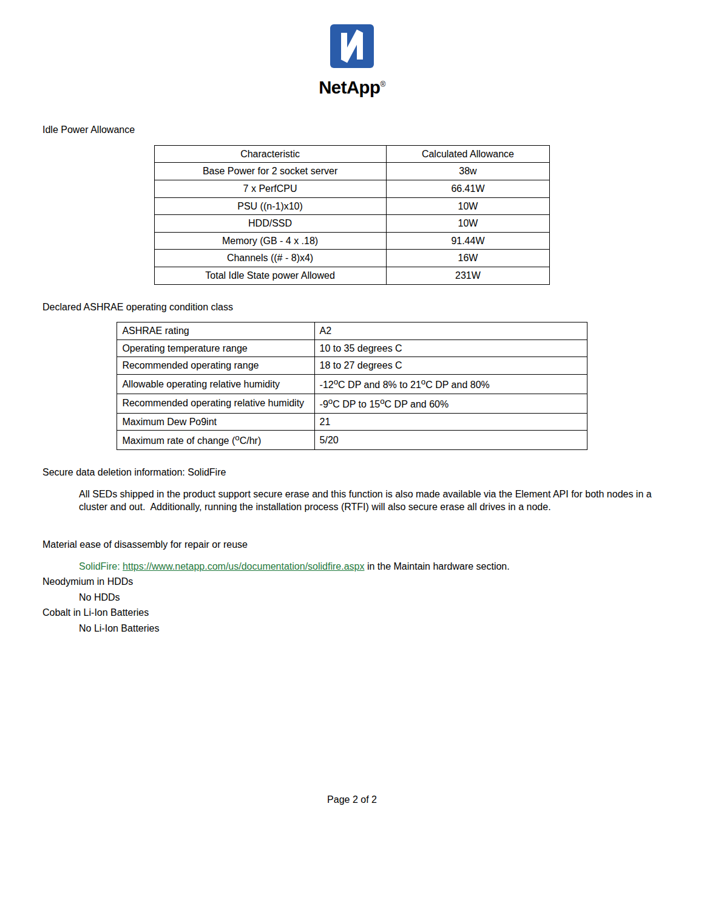NetApp®
Idle Power Allowance
| Characteristic | Calculated Allowance |
| --- | --- |
| Base Power for 2 socket server | 38w |
| 7 x PerfCPU | 66.41W |
| PSU ((n-1)x10) | 10W |
| HDD/SSD | 10W |
| Memory (GB - 4 x .18) | 91.44W |
| Channels ((# - 8)x4) | 16W |
| Total Idle State power Allowed | 231W |
Declared ASHRAE operating condition class
| ASHRAE rating | A2 |
| Operating temperature range | 10 to 35 degrees C |
| Recommended operating range | 18 to 27 degrees C |
| Allowable operating relative humidity | -12 o C DP and 8% to 21 o C DP and 80% |
| Recommended operating relative humidity | -9 o C DP to 15 o C DP and 60% |
| Maximum Dew Po9int | 21 |
| Maximum rate of change ( o C/hr) | 5/20 |
Secure data deletion information: SolidFire
All SEDs shipped in the product support secure erase and this function is also made available via the Element API for both nodes in a cluster and out. Additionally, running the installation process (RTFI) will also secure erase all drives in a node.
Material ease of disassembly for repair or reuse
SolidFire: https://www.netapp.com/us/documentation/solidfire.aspx in the Maintain hardware section.
Neodymium in HDDs
No HDDs
Cobalt in Li-Ion Batteries
No Li-Ion Batteries
Page 2 of 2